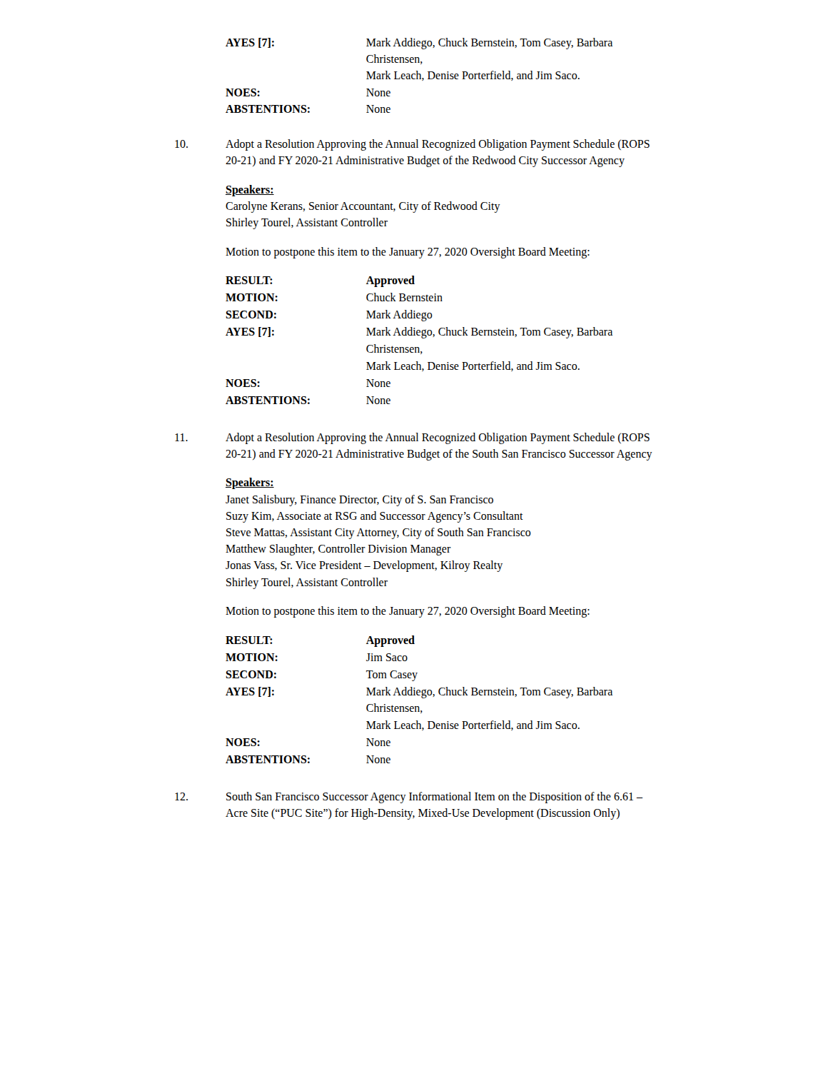AYES [7]:
Mark Addiego, Chuck Bernstein, Tom Casey, Barbara Christensen,
Mark Leach, Denise Porterfield, and Jim Saco.
NOES:
None
ABSTENTIONS:
None
10.
Adopt a Resolution Approving the Annual Recognized Obligation Payment Schedule (ROPS 20-21) and FY 2020-21 Administrative Budget of the Redwood City Successor Agency
Speakers:
Carolyne Kerans, Senior Accountant, City of Redwood City
Shirley Tourel, Assistant Controller
Motion to postpone this item to the January 27, 2020 Oversight Board Meeting:
RESULT:
Approved
MOTION:
Chuck Bernstein
SECOND:
Mark Addiego
AYES [7]:
Mark Addiego, Chuck Bernstein, Tom Casey, Barbara Christensen,
Mark Leach, Denise Porterfield, and Jim Saco.
NOES:
None
ABSTENTIONS:
None
11.
Adopt a Resolution Approving the Annual Recognized Obligation Payment Schedule (ROPS 20-21) and FY 2020-21 Administrative Budget of the South San Francisco Successor Agency
Speakers:
Janet Salisbury, Finance Director, City of S. San Francisco
Suzy Kim, Associate at RSG and Successor Agency’s Consultant
Steve Mattas, Assistant City Attorney, City of South San Francisco
Matthew Slaughter, Controller Division Manager
Jonas Vass, Sr. Vice President – Development, Kilroy Realty
Shirley Tourel, Assistant Controller
Motion to postpone this item to the January 27, 2020 Oversight Board Meeting:
RESULT:
Approved
MOTION:
Jim Saco
SECOND:
Tom Casey
AYES [7]:
Mark Addiego, Chuck Bernstein, Tom Casey, Barbara Christensen,
Mark Leach, Denise Porterfield, and Jim Saco.
NOES:
None
ABSTENTIONS:
None
12.
South San Francisco Successor Agency Informational Item on the Disposition of the 6.61 – Acre Site (“PUC Site”) for High-Density, Mixed-Use Development (Discussion Only)